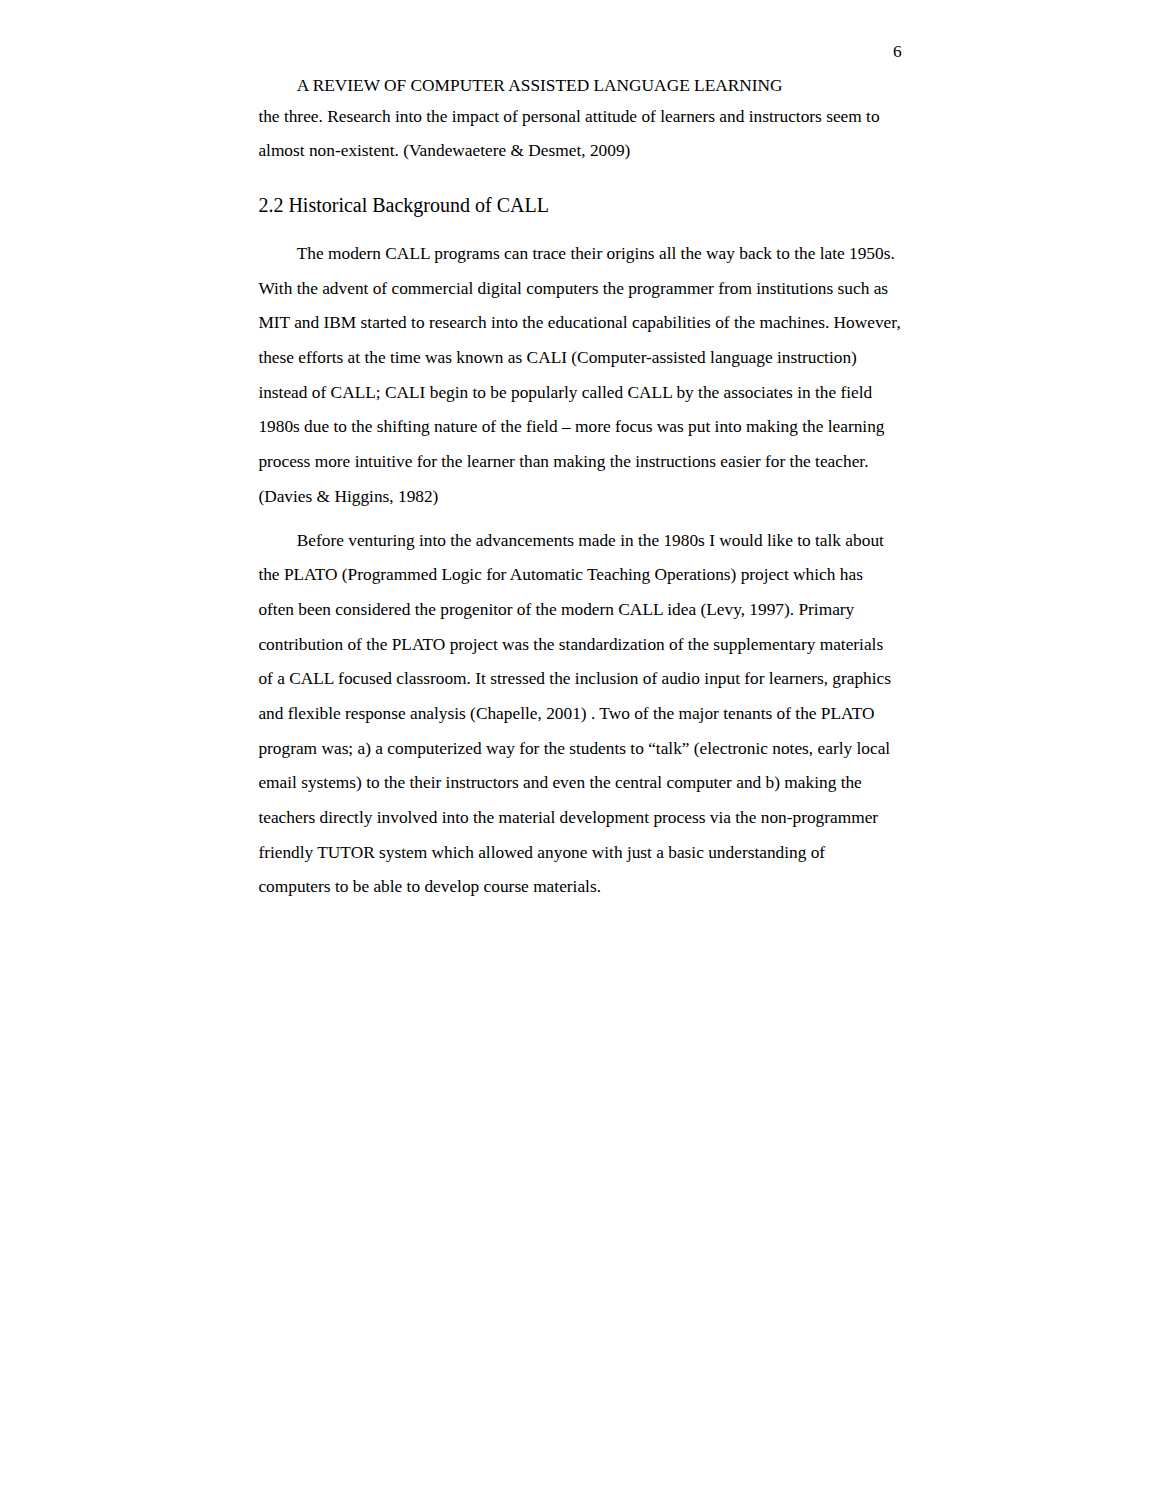6
A Review of Computer Assisted Language Learning
the three. Research into the impact of personal attitude of learners and instructors seem to almost non-existent. (Vandewaetere & Desmet, 2009)
2.2 Historical Background of CALL
The modern CALL programs can trace their origins all the way back to the late 1950s. With the advent of commercial digital computers the programmer from institutions such as MIT and IBM started to research into the educational capabilities of the machines. However, these efforts at the time was known as CALI (Computer-assisted language instruction) instead of CALL; CALI begin to be popularly called CALL by the associates in the field 1980s due to the shifting nature of the field – more focus was put into making the learning process more intuitive for the learner than making the instructions easier for the teacher. (Davies & Higgins, 1982)
Before venturing into the advancements made in the 1980s I would like to talk about the PLATO (Programmed Logic for Automatic Teaching Operations) project which has often been considered the progenitor of the modern CALL idea (Levy, 1997). Primary contribution of the PLATO project was the standardization of the supplementary materials of a CALL focused classroom. It stressed the inclusion of audio input for learners, graphics and flexible response analysis (Chapelle, 2001) . Two of the major tenants of the PLATO program was; a) a computerized way for the students to “talk” (electronic notes, early local email systems) to the their instructors and even the central computer and b) making the teachers directly involved into the material development process via the non-programmer friendly TUTOR system which allowed anyone with just a basic understanding of computers to be able to develop course materials.